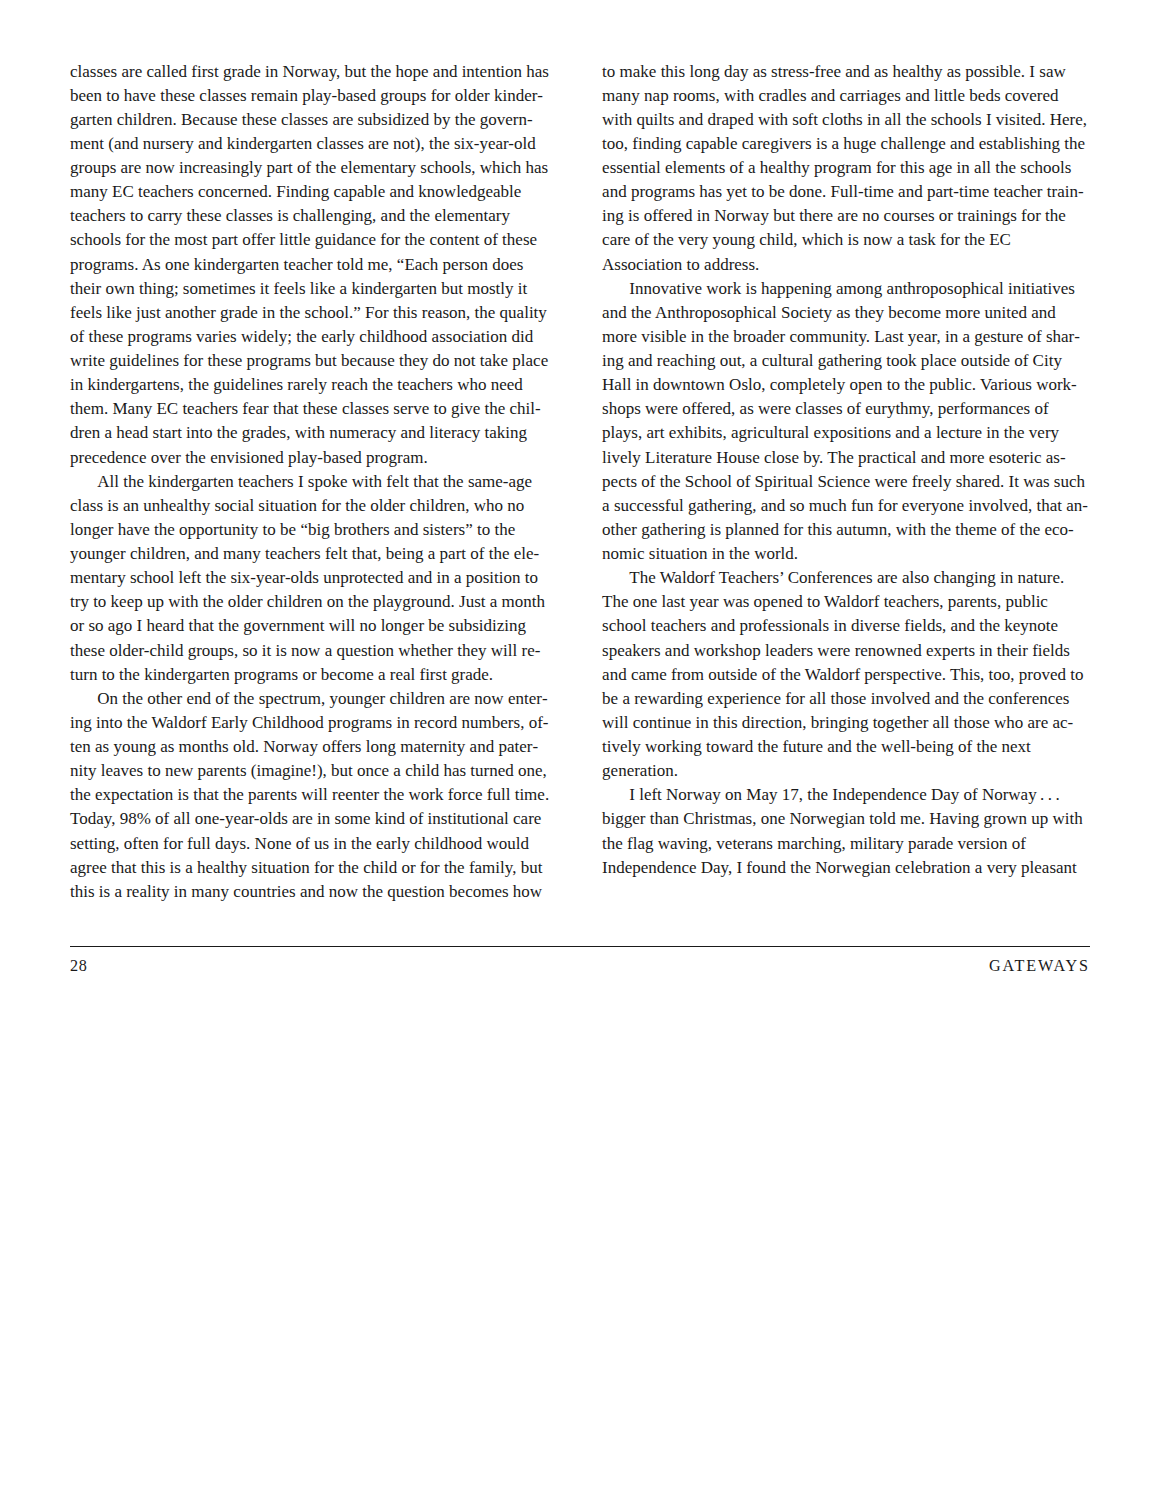classes are called first grade in Norway, but the hope and intention has been to have these classes remain play-based groups for older kindergarten children. Because these classes are subsidized by the government (and nursery and kindergarten classes are not), the six-year-old groups are now increasingly part of the elementary schools, which has many EC teachers concerned. Finding capable and knowledgeable teachers to carry these classes is challenging, and the elementary schools for the most part offer little guidance for the content of these programs. As one kindergarten teacher told me, “Each person does their own thing; sometimes it feels like a kindergarten but mostly it feels like just another grade in the school.” For this reason, the quality of these programs varies widely; the early childhood association did write guidelines for these programs but because they do not take place in kindergartens, the guidelines rarely reach the teachers who need them. Many EC teachers fear that these classes serve to give the children a head start into the grades, with numeracy and literacy taking precedence over the envisioned play-based program.
All the kindergarten teachers I spoke with felt that the same-age class is an unhealthy social situation for the older children, who no longer have the opportunity to be “big brothers and sisters” to the younger children, and many teachers felt that, being a part of the elementary school left the six-year-olds unprotected and in a position to try to keep up with the older children on the playground. Just a month or so ago I heard that the government will no longer be subsidizing these older-child groups, so it is now a question whether they will return to the kindergarten programs or become a real first grade.
On the other end of the spectrum, younger children are now entering into the Waldorf Early Childhood programs in record numbers, often as young as months old. Norway offers long maternity and paternity leaves to new parents (imagine!), but once a child has turned one, the expectation is that the parents will reenter the work force full time. Today, 98% of all one-year-olds are in some kind of institutional care setting, often for full days. None of us in the early childhood would agree that this is a healthy situation for the child or for the family, but this is a reality in many countries and now the question becomes how to make this long day as stress-free and as healthy as possible. I saw many nap rooms, with cradles and carriages and little beds covered with quilts and draped with soft cloths in all the schools I visited. Here, too, finding capable caregivers is a huge challenge and establishing the essential elements of a healthy program for this age in all the schools and programs has yet to be done. Full-time and part-time teacher training is offered in Norway but there are no courses or trainings for the care of the very young child, which is now a task for the EC Association to address.
Innovative work is happening among anthroposophical initiatives and the Anthroposophical Society as they become more united and more visible in the broader community. Last year, in a gesture of sharing and reaching out, a cultural gathering took place outside of City Hall in downtown Oslo, completely open to the public. Various workshops were offered, as were classes of eurythmy, performances of plays, art exhibits, agricultural expositions and a lecture in the very lively Literature House close by. The practical and more esoteric aspects of the School of Spiritual Science were freely shared. It was such a successful gathering, and so much fun for everyone involved, that another gathering is planned for this autumn, with the theme of the economic situation in the world.
The Waldorf Teachers’ Conferences are also changing in nature. The one last year was opened to Waldorf teachers, parents, public school teachers and professionals in diverse fields, and the keynote speakers and workshop leaders were renowned experts in their fields and came from outside of the Waldorf perspective. This, too, proved to be a rewarding experience for all those involved and the conferences will continue in this direction, bringing together all those who are actively working toward the future and the well-being of the next generation.
I left Norway on May 17, the Independence Day of Norway . . . bigger than Christmas, one Norwegian told me. Having grown up with the flag waving, veterans marching, military parade version of Independence Day, I found the Norwegian celebration a very pleasant
28 GATEWAYS